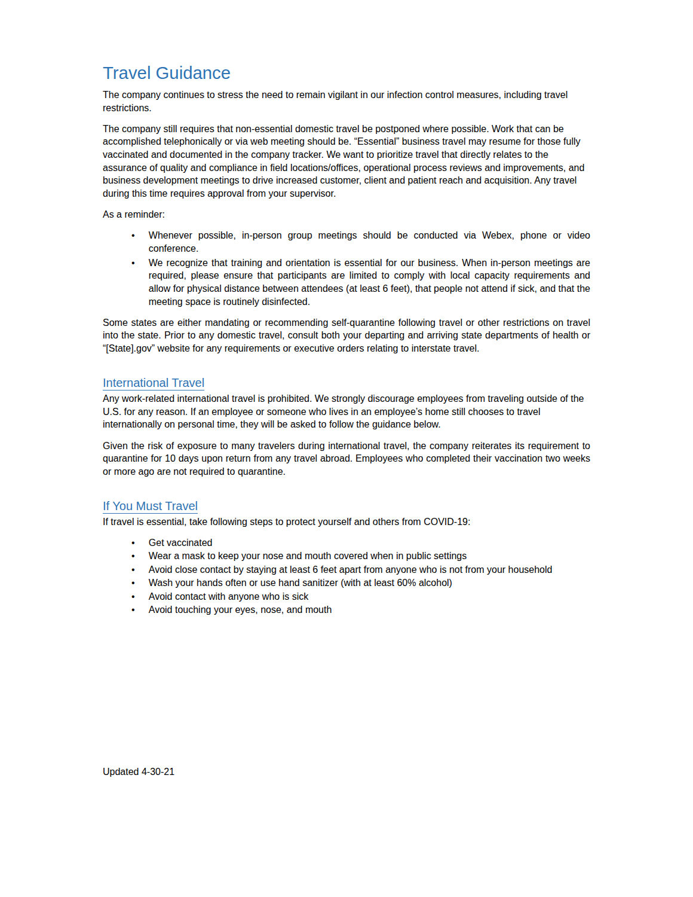Travel Guidance
The company continues to stress the need to remain vigilant in our infection control measures, including travel restrictions.
The company still requires that non-essential domestic travel be postponed where possible. Work that can be accomplished telephonically or via web meeting should be. “Essential” business travel may resume for those fully vaccinated and documented in the company tracker. We want to prioritize travel that directly relates to the assurance of quality and compliance in field locations/offices, operational process reviews and improvements, and business development meetings to drive increased customer, client and patient reach and acquisition. Any travel during this time requires approval from your supervisor.
As a reminder:
Whenever possible, in-person group meetings should be conducted via Webex, phone or video conference.
We recognize that training and orientation is essential for our business. When in-person meetings are required, please ensure that participants are limited to comply with local capacity requirements and allow for physical distance between attendees (at least 6 feet), that people not attend if sick, and that the meeting space is routinely disinfected.
Some states are either mandating or recommending self-quarantine following travel or other restrictions on travel into the state. Prior to any domestic travel, consult both your departing and arriving state departments of health or “[State].gov” website for any requirements or executive orders relating to interstate travel.
International Travel
Any work-related international travel is prohibited. We strongly discourage employees from traveling outside of the U.S. for any reason. If an employee or someone who lives in an employee’s home still chooses to travel internationally on personal time, they will be asked to follow the guidance below.
Given the risk of exposure to many travelers during international travel, the company reiterates its requirement to quarantine for 10 days upon return from any travel abroad. Employees who completed their vaccination two weeks or more ago are not required to quarantine.
If You Must Travel
If travel is essential, take following steps to protect yourself and others from COVID-19:
Get vaccinated
Wear a mask to keep your nose and mouth covered when in public settings
Avoid close contact by staying at least 6 feet apart from anyone who is not from your household
Wash your hands often or use hand sanitizer (with at least 60% alcohol)
Avoid contact with anyone who is sick
Avoid touching your eyes, nose, and mouth
Updated 4-30-21